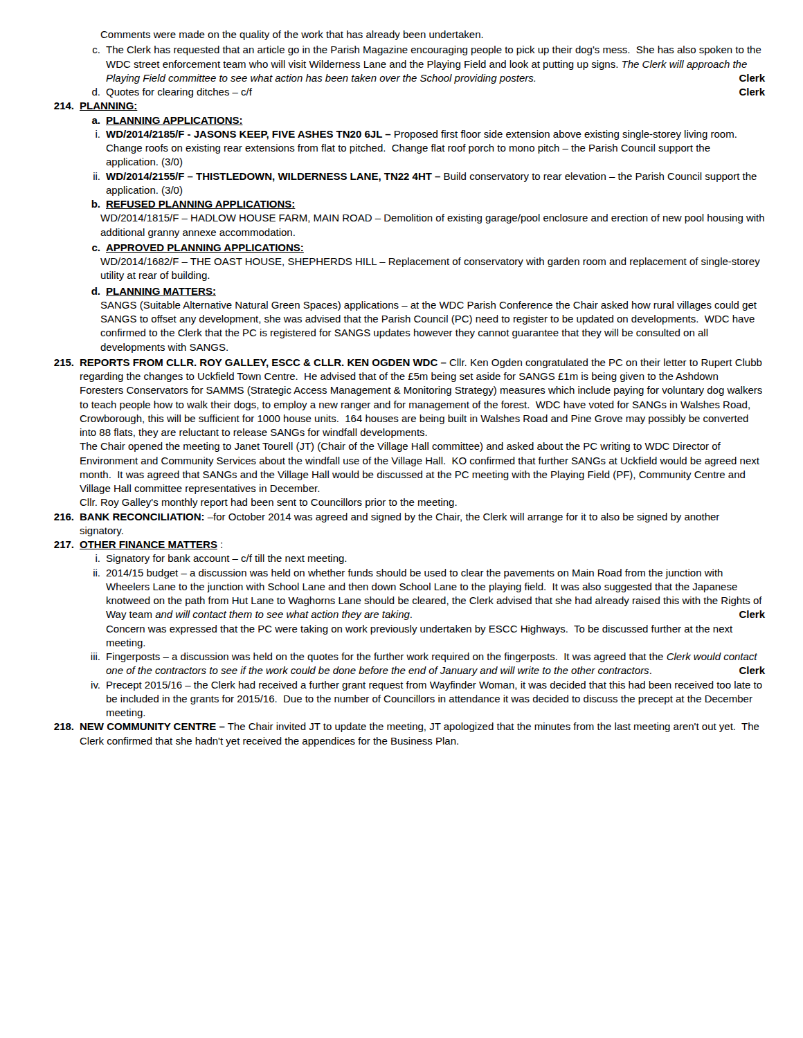Comments were made on the quality of the work that has already been undertaken.
c.
The Clerk has requested that an article go in the Parish Magazine encouraging people to pick up their dog's mess. She has also spoken to the WDC street enforcement team who will visit Wilderness Lane and the Playing Field and look at putting up signs. The Clerk will approach the Playing Field committee to see what action has been taken over the School providing posters. Clerk
d.
Quotes for clearing ditches – c/f Clerk
214.
PLANNING:
a.
PLANNING APPLICATIONS:
i.
WD/2014/2185/F - JASONS KEEP, FIVE ASHES TN20 6JL – Proposed first floor side extension above existing single-storey living room. Change roofs on existing rear extensions from flat to pitched. Change flat roof porch to mono pitch – the Parish Council support the application. (3/0)
ii.
WD/2014/2155/F – THISTLEDOWN, WILDERNESS LANE, TN22 4HT – Build conservatory to rear elevation – the Parish Council support the application. (3/0)
b.
REFUSED PLANNING APPLICATIONS:
WD/2014/1815/F – HADLOW HOUSE FARM, MAIN ROAD – Demolition of existing garage/pool enclosure and erection of new pool housing with additional granny annexe accommodation.
c.
APPROVED PLANNING APPLICATIONS:
WD/2014/1682/F – THE OAST HOUSE, SHEPHERDS HILL – Replacement of conservatory with garden room and replacement of single-storey utility at rear of building.
d.
PLANNING MATTERS:
SANGS (Suitable Alternative Natural Green Spaces) applications – at the WDC Parish Conference the Chair asked how rural villages could get SANGS to offset any development, she was advised that the Parish Council (PC) need to register to be updated on developments. WDC have confirmed to the Clerk that the PC is registered for SANGS updates however they cannot guarantee that they will be consulted on all developments with SANGS.
215.
REPORTS FROM CLLR. ROY GALLEY, ESCC & CLLR. KEN OGDEN WDC – Cllr. Ken Ogden congratulated the PC on their letter to Rupert Clubb regarding the changes to Uckfield Town Centre. He advised that of the £5m being set aside for SANGS £1m is being given to the Ashdown Foresters Conservators for SAMMS (Strategic Access Management & Monitoring Strategy) measures which include paying for voluntary dog walkers to teach people how to walk their dogs, to employ a new ranger and for management of the forest. WDC have voted for SANGs in Walshes Road, Crowborough, this will be sufficient for 1000 house units. 164 houses are being built in Walshes Road and Pine Grove may possibly be converted into 88 flats, they are reluctant to release SANGs for windfall developments.
The Chair opened the meeting to Janet Tourell (JT) (Chair of the Village Hall committee) and asked about the PC writing to WDC Director of Environment and Community Services about the windfall use of the Village Hall. KO confirmed that further SANGs at Uckfield would be agreed next month. It was agreed that SANGs and the Village Hall would be discussed at the PC meeting with the Playing Field (PF), Community Centre and Village Hall committee representatives in December.
Cllr. Roy Galley's monthly report had been sent to Councillors prior to the meeting.
216.
BANK RECONCILIATION: –for October 2014 was agreed and signed by the Chair, the Clerk will arrange for it to also be signed by another signatory.
217.
OTHER FINANCE MATTERS :
i.
Signatory for bank account – c/f till the next meeting.
ii.
2014/15 budget – a discussion was held on whether funds should be used to clear the pavements on Main Road from the junction with Wheelers Lane to the junction with School Lane and then down School Lane to the playing field. It was also suggested that the Japanese knotweed on the path from Hut Lane to Waghorns Lane should be cleared, the Clerk advised that she had already raised this with the Rights of Way team and will contact them to see what action they are taking. Clerk
Concern was expressed that the PC were taking on work previously undertaken by ESCC Highways. To be discussed further at the next meeting.
iii.
Fingerposts – a discussion was held on the quotes for the further work required on the fingerposts. It was agreed that the Clerk would contact one of the contractors to see if the work could be done before the end of January and will write to the other contractors. Clerk
iv.
Precept 2015/16 – the Clerk had received a further grant request from Wayfinder Woman, it was decided that this had been received too late to be included in the grants for 2015/16. Due to the number of Councillors in attendance it was decided to discuss the precept at the December meeting.
218.
NEW COMMUNITY CENTRE – The Chair invited JT to update the meeting, JT apologized that the minutes from the last meeting aren't out yet. The Clerk confirmed that she hadn't yet received the appendices for the Business Plan.